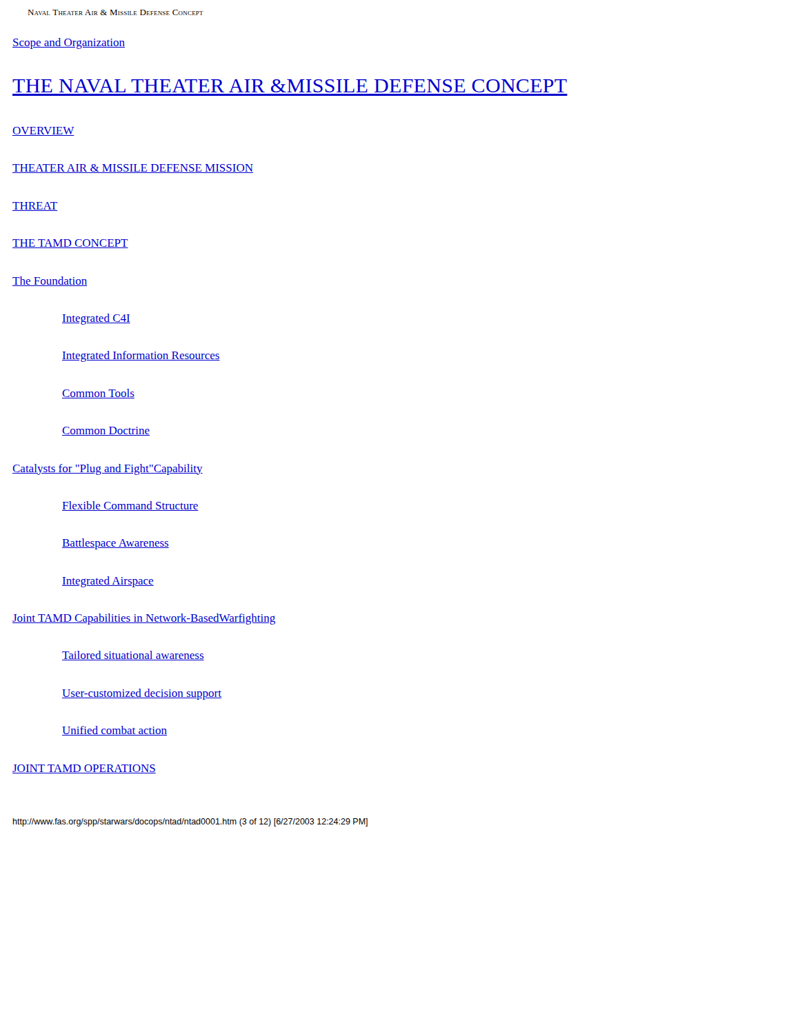Naval Theater Air & Missile Defense Concept
Scope and Organization
THE NAVAL THEATER AIR &MISSILE DEFENSE CONCEPT
OVERVIEW
THEATER AIR & MISSILE DEFENSE MISSION
THREAT
THE TAMD CONCEPT
The Foundation
Integrated C4I
Integrated Information Resources
Common Tools
Common Doctrine
Catalysts for "Plug and Fight"Capability
Flexible Command Structure
Battlespace Awareness
Integrated Airspace
Joint TAMD Capabilities in Network-BasedWarfighting
Tailored situational awareness
User-customized decision support
Unified combat action
JOINT TAMD OPERATIONS
http://www.fas.org/spp/starwars/docops/ntad/ntad0001.htm (3 of 12) [6/27/2003 12:24:29 PM]